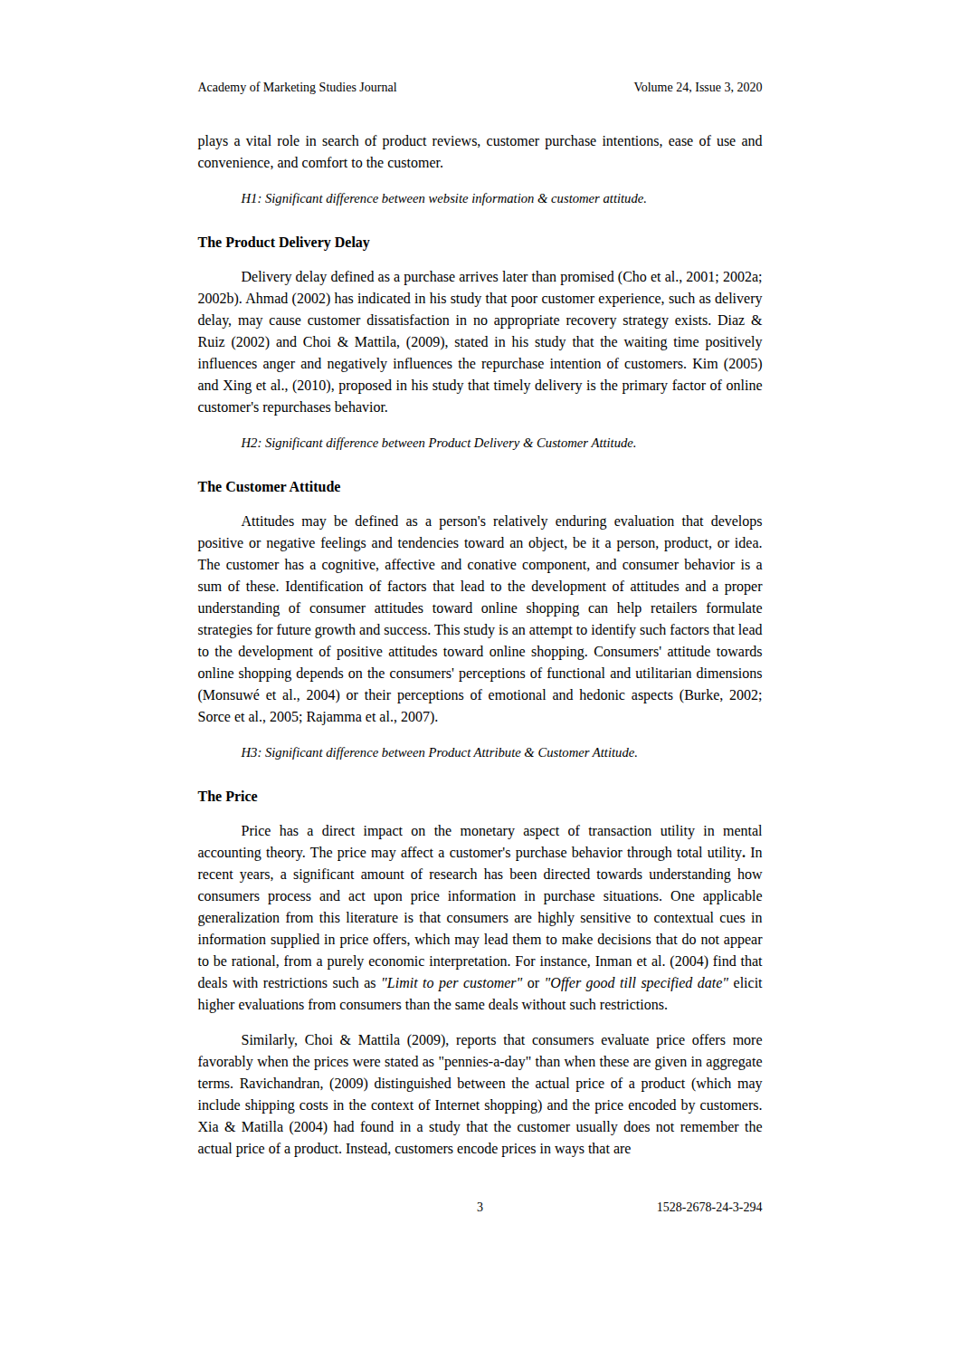Academy of Marketing Studies Journal
Volume 24, Issue 3, 2020
plays a vital role in search of product reviews, customer purchase intentions, ease of use and convenience, and comfort to the customer.
H1: Significant difference between website information & customer attitude.
The Product Delivery Delay
Delivery delay defined as a purchase arrives later than promised (Cho et al., 2001; 2002a; 2002b). Ahmad (2002) has indicated in his study that poor customer experience, such as delivery delay, may cause customer dissatisfaction in no appropriate recovery strategy exists. Diaz & Ruiz (2002) and Choi & Mattila, (2009), stated in his study that the waiting time positively influences anger and negatively influences the repurchase intention of customers. Kim (2005) and Xing et al., (2010), proposed in his study that timely delivery is the primary factor of online customer's repurchases behavior.
H2: Significant difference between Product Delivery & Customer Attitude.
The Customer Attitude
Attitudes may be defined as a person's relatively enduring evaluation that develops positive or negative feelings and tendencies toward an object, be it a person, product, or idea. The customer has a cognitive, affective and conative component, and consumer behavior is a sum of these. Identification of factors that lead to the development of attitudes and a proper understanding of consumer attitudes toward online shopping can help retailers formulate strategies for future growth and success. This study is an attempt to identify such factors that lead to the development of positive attitudes toward online shopping. Consumers' attitude towards online shopping depends on the consumers' perceptions of functional and utilitarian dimensions (Monsuwé et al., 2004) or their perceptions of emotional and hedonic aspects (Burke, 2002; Sorce et al., 2005; Rajamma et al., 2007).
H3: Significant difference between Product Attribute & Customer Attitude.
The Price
Price has a direct impact on the monetary aspect of transaction utility in mental accounting theory. The price may affect a customer's purchase behavior through total utility. In recent years, a significant amount of research has been directed towards understanding how consumers process and act upon price information in purchase situations. One applicable generalization from this literature is that consumers are highly sensitive to contextual cues in information supplied in price offers, which may lead them to make decisions that do not appear to be rational, from a purely economic interpretation. For instance, Inman et al. (2004) find that deals with restrictions such as "Limit to per customer" or "Offer good till specified date" elicit higher evaluations from consumers than the same deals without such restrictions.
Similarly, Choi & Mattila (2009), reports that consumers evaluate price offers more favorably when the prices were stated as "pennies-a-day" than when these are given in aggregate terms. Ravichandran, (2009) distinguished between the actual price of a product (which may include shipping costs in the context of Internet shopping) and the price encoded by customers. Xia & Matilla (2004) had found in a study that the customer usually does not remember the actual price of a product. Instead, customers encode prices in ways that are
3
1528-2678-24-3-294